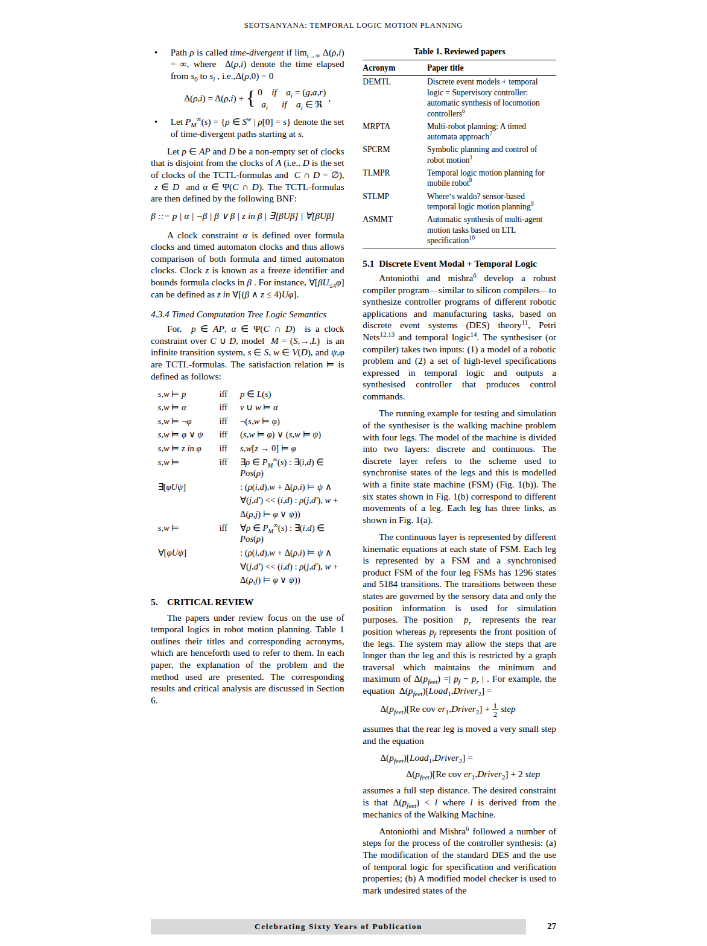SEOTSANYANA: TEMPORAL LOGIC MOTION PLANNING
Path ρ is called time-divergent if limi→∞ Δ(ρ,i) = ∞, where Δ(ρ,i) denote the time elapsed from s0 to si , i.e.,Δ(ρ,0) = 0
Δ(ρ,i) = Δ(ρ,i) + { 0 if ai = (g,a,r) ai if ai ∈ ℜ ,
Let PM∞(s) = {ρ ∈ Sw | ρ[0] = s} denote the set of time-divergent paths starting at s.
Let p ∈ AP and D be a non-empty set of clocks that is disjoint from the clocks of A (i.e., D is the set of clocks of the TCTL-formulas and C ∩ D = ∅), z ∈ D and α ∈ Ψ(C ∩ D). The TCTL-formulas are then defined by the following BNF:
β ::= p | α | ¬β | β ∨ β | z in β | ∃[βUβ] | ∀[βUβ]
A clock constraint α is defined over formula clocks and timed automaton clocks and thus allows comparison of both formula and timed automaton clocks. Clock z is known as a freeze identifier and bounds formula clocks in β . For instance, ∀[βU≤4φ] can be defined as z in ∀[(β ∧ z ≤ 4)Uφ].
4.3.4 Timed Computation Tree Logic Semantics
For, p ∈ AP, α ∈ Ψ(C ∩ D) is a clock constraint over C ∪ D, model M = (S,→,L) is an infinite transition system, s ∈ S, w ∈ V(D), and ψ,φ are TCTL-formulas. The satisfaction relation ⊨ is defined as follows:
| s , w ⊨ p | iff | p ∈ L ( s ) |
| s , w ⊨ α | iff | v ∪ w ⊨ α |
| s , w ⊨ ¬ φ | iff | ¬( s , w ⊨ φ ) |
| s , w ⊨ φ ∨ ψ | iff | ( s , w ⊨ φ ) ∨ ( s , w ⊨ ψ ) |
| s , w ⊨ z in φ | iff | s , w [ z → 0] ⊨ φ |
| s , w ⊨ | iff | ∃ ρ ∈ P M ∞ ( s ) : ∃( i , d ) ∈ Pos ( ρ ) |
| ∃[ φUψ ] | | : ( ρ ( i , d ), w + Δ( ρ , i ) ⊨ ψ ∧ |
| | | ∀( j , d' ) << ( i , d ) : ρ ( j , d' ), w + |
| | | Δ( ρ , j ) ⊨ φ ∨ ψ )) |
| s , w ⊨ | iff | ∀ ρ ∈ P M ∞ ( s ) : ∃( i , d ) ∈ Pos ( ρ ) |
| ∀[ φUψ ] | | : ( ρ ( i , d ), w + Δ( ρ , i ) ⊨ ψ ∧ |
| | | ∀( j , d' ) << ( i , d ) : ρ ( j , d' ), w + |
| | | Δ( ρ , j ) ⊨ φ ∨ ψ )) |
5. CRITICAL REVIEW
The papers under review focus on the use of temporal logics in robot motion planning. Table 1 outlines their titles and corresponding acronyms, which are henceforth used to refer to them. In each paper, the explanation of the problem and the method used are presented. The corresponding results and critical analysis are discussed in Section 6.
Table 1. Reviewed papers
| Acronym | Paper title |
| --- | --- |
| DEMTL | Discrete event models + temporal logic = Supervisory controller: automatic synthesis of locomotion controllers 6 |
| MRPTA | Multi-robot planning: A timed automata approach 7 |
| SPCRM | Symbolic planning and control of robot motion 1 |
| TLMPR | Temporal logic motion planning for mobile robot 8 |
| STLMP | Where‘s waldo? sensor-based temporal logic motion planning 9 |
| ASMMT | Automatic synthesis of multi-agent motion tasks based on LTL specification 10 |
5.1 Discrete Event Modal + Temporal Logic
Antoniothi and mishra6 develop a robust compiler program—similar to silicon compilers—to synthesize controller programs of different robotic applications and manufacturing tasks, based on discrete event systems (DES) theory11, Petri Nets12,13 and temporal logic14. The synthesiser (or compiler) takes two inputs: (1) a model of a robotic problem and (2) a set of high-level specifications expressed in temporal logic and outputs a synthesised controller that produces control commands.
The running example for testing and simulation of the synthesiser is the walking machine problem with four legs. The model of the machine is divided into two layers: discrete and continuous. The discrete layer refers to the scheme used to synchronise states of the legs and this is modelled with a finite state machine (FSM) (Fig. 1(b)). The six states shown in Fig. 1(b) correspond to different movements of a leg. Each leg has three links, as shown in Fig. 1(a).
The continuous layer is represented by different kinematic equations at each state of FSM. Each leg is represented by a FSM and a synchronised product FSM of the four leg FSMs has 1296 states and 5184 transitions. The transitions between these states are governed by the sensory data and only the position information is used for simulation purposes. The position pr represents the rear position whereas pf represents the front position of the legs. The system may allow the steps that are longer than the leg and this is restricted by a graph traversal which maintains the minimum and maximum of Δ(pfeet) =| pf − pr | . For example, the equation Δ(pfeet)[Load1,Driver2] =
Δ(pfeet)[Re cov er1,Driver2] + 12 step
assumes that the rear leg is moved a very small step and the equation
Δ(pfeet)[Load1,Driver2] =
Δ(pfeet)[Re cov er1,Driver2] + 2 step
assumes a full step distance. The desired constraint is that Δ(pfeet) < l where l is derived from the mechanics of the Walking Machine.
Antoniothi and Mishra6 followed a number of steps for the process of the controller synthesis: (a) The modification of the standard DES and the use of temporal logic for specification and verification properties; (b) A modified model checker is used to mark undesired states of the
Celebrating Sixty Years of Publication
27